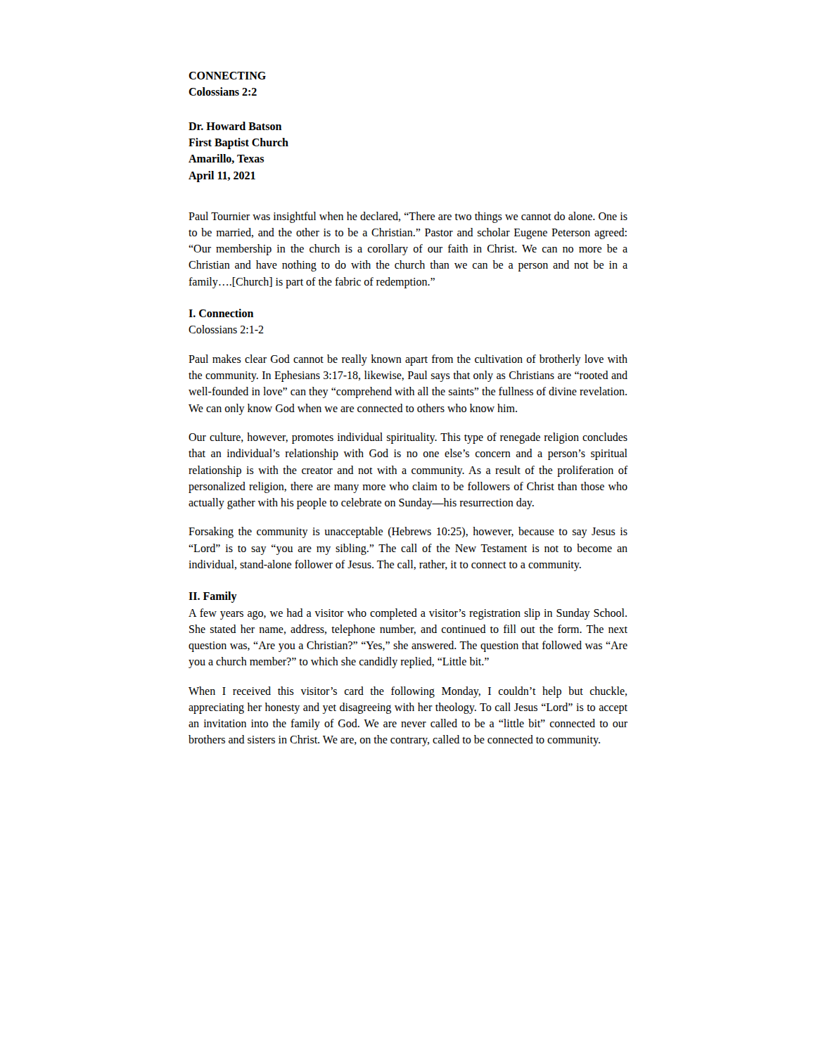CONNECTING
Colossians 2:2
Dr. Howard Batson
First Baptist Church
Amarillo, Texas
April 11, 2021
Paul Tournier was insightful when he declared, “There are two things we cannot do alone. One is to be married, and the other is to be a Christian.” Pastor and scholar Eugene Peterson agreed: “Our membership in the church is a corollary of our faith in Christ. We can no more be a Christian and have nothing to do with the church than we can be a person and not be in a family….[Church] is part of the fabric of redemption.”
I. Connection
Colossians 2:1-2
Paul makes clear God cannot be really known apart from the cultivation of brotherly love with the community. In Ephesians 3:17-18, likewise, Paul says that only as Christians are “rooted and well-founded in love” can they “comprehend with all the saints” the fullness of divine revelation. We can only know God when we are connected to others who know him.
Our culture, however, promotes individual spirituality. This type of renegade religion concludes that an individual’s relationship with God is no one else’s concern and a person’s spiritual relationship is with the creator and not with a community. As a result of the proliferation of personalized religion, there are many more who claim to be followers of Christ than those who actually gather with his people to celebrate on Sunday—his resurrection day.
Forsaking the community is unacceptable (Hebrews 10:25), however, because to say Jesus is “Lord” is to say “you are my sibling.” The call of the New Testament is not to become an individual, stand-alone follower of Jesus. The call, rather, it to connect to a community.
II. Family
A few years ago, we had a visitor who completed a visitor’s registration slip in Sunday School. She stated her name, address, telephone number, and continued to fill out the form. The next question was, “Are you a Christian?” “Yes,” she answered. The question that followed was “Are you a church member?” to which she candidly replied, “Little bit.”
When I received this visitor’s card the following Monday, I couldn’t help but chuckle, appreciating her honesty and yet disagreeing with her theology. To call Jesus “Lord” is to accept an invitation into the family of God. We are never called to be a “little bit” connected to our brothers and sisters in Christ. We are, on the contrary, called to be connected to community.